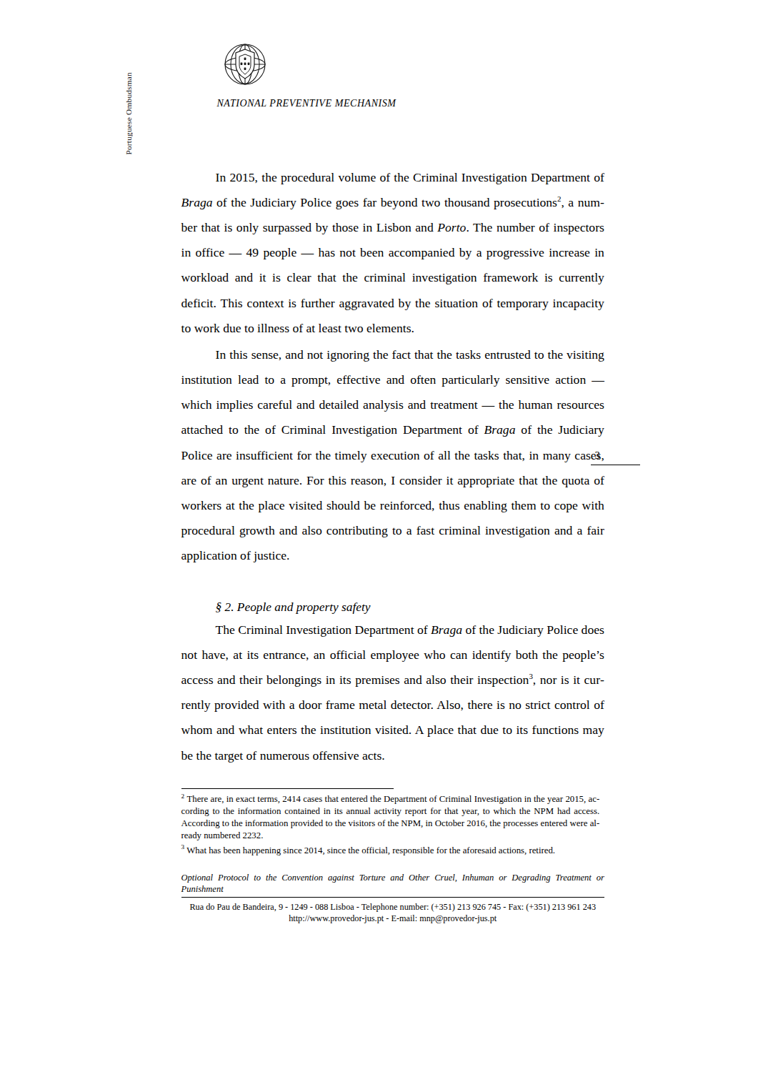Portuguese Ombudsman
NATIONAL PREVENTIVE MECHANISM
3
In 2015, the procedural volume of the Criminal Investigation Department of Braga of the Judiciary Police goes far beyond two thousand prosecutions2, a number that is only surpassed by those in Lisbon and Porto. The number of inspectors in office — 49 people — has not been accompanied by a progressive increase in workload and it is clear that the criminal investigation framework is currently deficit. This context is further aggravated by the situation of temporary incapacity to work due to illness of at least two elements.
In this sense, and not ignoring the fact that the tasks entrusted to the visiting institution lead to a prompt, effective and often particularly sensitive action — which implies careful and detailed analysis and treatment — the human resources attached to the of Criminal Investigation Department of Braga of the Judiciary Police are insufficient for the timely execution of all the tasks that, in many cases, are of an urgent nature. For this reason, I consider it appropriate that the quota of workers at the place visited should be reinforced, thus enabling them to cope with procedural growth and also contributing to a fast criminal investigation and a fair application of justice.
§ 2. People and property safety
The Criminal Investigation Department of Braga of the Judiciary Police does not have, at its entrance, an official employee who can identify both the people’s access and their belongings in its premises and also their inspection3, nor is it currently provided with a door frame metal detector. Also, there is no strict control of whom and what enters the institution visited. A place that due to its functions may be the target of numerous offensive acts.
2 There are, in exact terms, 2414 cases that entered the Department of Criminal Investigation in the year 2015, according to the information contained in its annual activity report for that year, to which the NPM had access. According to the information provided to the visitors of the NPM, in October 2016, the processes entered were already numbered 2232.
3 What has been happening since 2014, since the official, responsible for the aforesaid actions, retired.
Optional Protocol to the Convention against Torture and Other Cruel, Inhuman or Degrading Treatment or Punishment
Rua do Pau de Bandeira, 9 - 1249 - 088 Lisboa - Telephone number: (+351) 213 926 745 - Fax: (+351) 213 961 243
http://www.provedor-jus.pt - E-mail: mnp@provedor-jus.pt